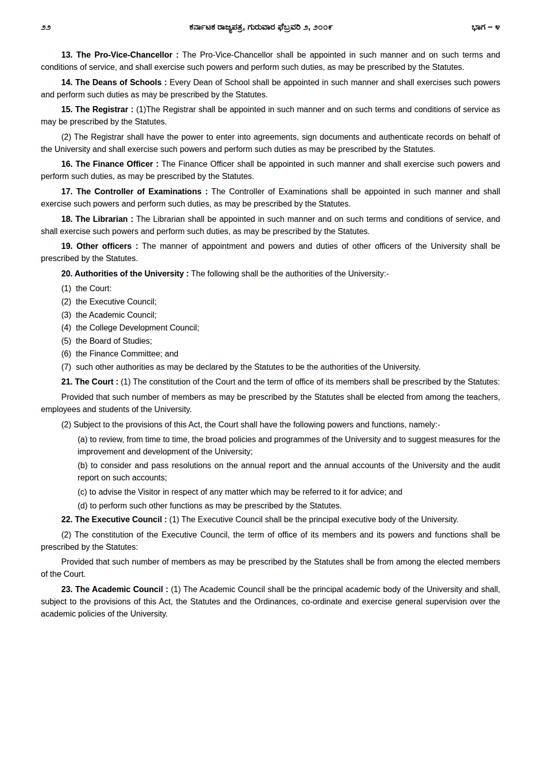೨೨ ಕರ್ನಾಟಕ ರಾಜ್ಯಪತ್ರ, ಗುರುವಾರ ಫೆಬ್ರವರಿ ೨, ೨೦೦೯ ಭಾಗ – ೪
13. The Pro-Vice-Chancellor : The Pro-Vice-Chancellor shall be appointed in such manner and on such terms and conditions of service, and shall exercise such powers and perform such duties, as may be prescribed by the Statutes.
14. The Deans of Schools : Every Dean of School shall be appointed in such manner and shall exercises such powers and perform such duties as may be prescribed by the Statutes.
15. The Registrar : (1)The Registrar shall be appointed in such manner and on such terms and conditions of service as may be prescribed by the Statutes.
(2) The Registrar shall have the power to enter into agreements, sign documents and authenticate records on behalf of the University and shall exercise such powers and perform such duties as may be prescribed by the Statutes.
16. The Finance Officer : The Finance Officer shall be appointed in such manner and shall exercise such powers and perform such duties, as may be prescribed by the Statutes.
17. The Controller of Examinations : The Controller of Examinations shall be appointed in such manner and shall exercise such powers and perform such duties, as may be prescribed by the Statutes.
18. The Librarian : The Librarian shall be appointed in such manner and on such terms and conditions of service, and shall exercise such powers and perform such duties, as may be prescribed by the Statutes.
19. Other officers : The manner of appointment and powers and duties of other officers of the University shall be prescribed by the Statutes.
20. Authorities of the University : The following shall be the authorities of the University:-
(1) the Court:
(2) the Executive Council;
(3) the Academic Council;
(4) the College Development Council;
(5) the Board of Studies;
(6) the Finance Committee; and
(7) such other authorities as may be declared by the Statutes to be the authorities of the University.
21. The Court : (1) The constitution of the Court and the term of office of its members shall be prescribed by the Statutes:
Provided that such number of members as may be prescribed by the Statutes shall be elected from among the teachers, employees and students of the University.
(2) Subject to the provisions of this Act, the Court shall have the following powers and functions, namely:-
(a) to review, from time to time, the broad policies and programmes of the University and to suggest measures for the improvement and development of the University;
(b) to consider and pass resolutions on the annual report and the annual accounts of the University and the audit report on such accounts;
(c) to advise the Visitor in respect of any matter which may be referred to it for advice; and
(d) to perform such other functions as may be prescribed by the Statutes.
22. The Executive Council : (1) The Executive Council shall be the principal executive body of the University.
(2) The constitution of the Executive Council, the term of office of its members and its powers and functions shall be prescribed by the Statutes:
Provided that such number of members as may be prescribed by the Statutes shall be from among the elected members of the Court.
23. The Academic Council : (1) The Academic Council shall be the principal academic body of the University and shall, subject to the provisions of this Act, the Statutes and the Ordinances, co-ordinate and exercise general supervision over the academic policies of the University.